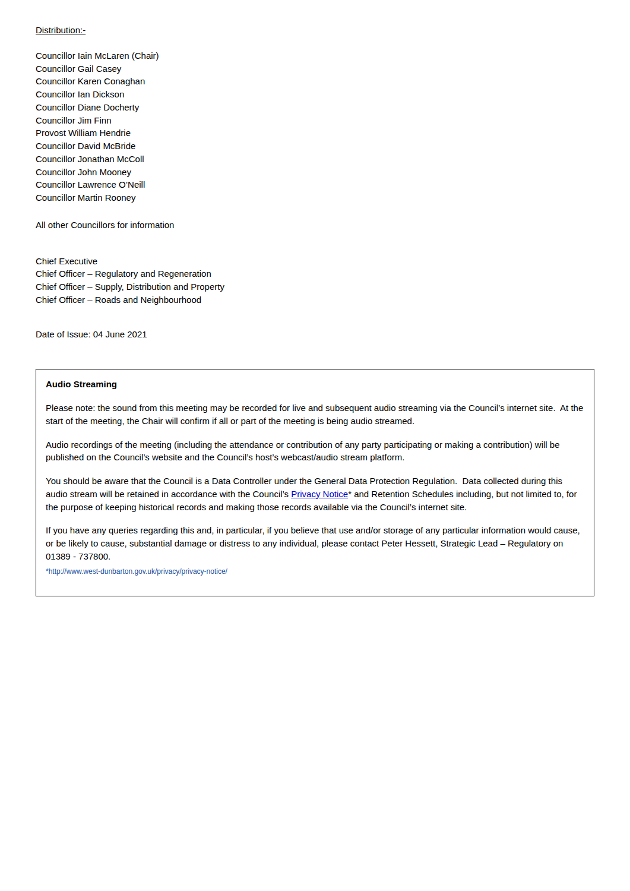Distribution:-
Councillor Iain McLaren (Chair)
Councillor Gail Casey
Councillor Karen Conaghan
Councillor Ian Dickson
Councillor Diane Docherty
Councillor Jim Finn
Provost William Hendrie
Councillor David McBride
Councillor Jonathan McColl
Councillor John Mooney
Councillor Lawrence O’Neill
Councillor Martin Rooney
All other Councillors for information
Chief Executive
Chief Officer – Regulatory and Regeneration
Chief Officer – Supply, Distribution and Property
Chief Officer – Roads and Neighbourhood
Date of Issue: 04 June 2021
Audio Streaming
Please note: the sound from this meeting may be recorded for live and subsequent audio streaming via the Council’s internet site. At the start of the meeting, the Chair will confirm if all or part of the meeting is being audio streamed.
Audio recordings of the meeting (including the attendance or contribution of any party participating or making a contribution) will be published on the Council’s website and the Council’s host’s webcast/audio stream platform.
You should be aware that the Council is a Data Controller under the General Data Protection Regulation. Data collected during this audio stream will be retained in accordance with the Council’s Privacy Notice* and Retention Schedules including, but not limited to, for the purpose of keeping historical records and making those records available via the Council’s internet site.
If you have any queries regarding this and, in particular, if you believe that use and/or storage of any particular information would cause, or be likely to cause, substantial damage or distress to any individual, please contact Peter Hessett, Strategic Lead – Regulatory on 01389 - 737800.
*http://www.west-dunbarton.gov.uk/privacy/privacy-notice/